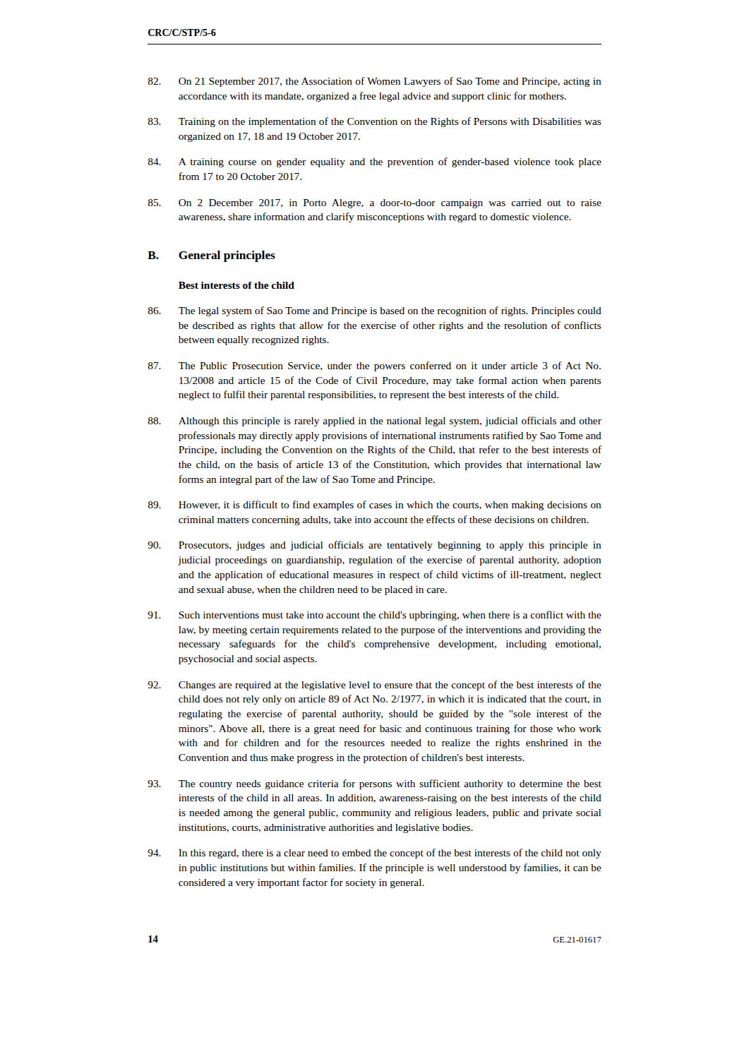CRC/C/STP/5-6
82.
On 21 September 2017, the Association of Women Lawyers of Sao Tome and Principe, acting in accordance with its mandate, organized a free legal advice and support clinic for mothers.
83.
Training on the implementation of the Convention on the Rights of Persons with Disabilities was organized on 17, 18 and 19 October 2017.
84.
A training course on gender equality and the prevention of gender-based violence took place from 17 to 20 October 2017.
85.
On 2 December 2017, in Porto Alegre, a door-to-door campaign was carried out to raise awareness, share information and clarify misconceptions with regard to domestic violence.
B.
General principles
Best interests of the child
86.
The legal system of Sao Tome and Principe is based on the recognition of rights. Principles could be described as rights that allow for the exercise of other rights and the resolution of conflicts between equally recognized rights.
87.
The Public Prosecution Service, under the powers conferred on it under article 3 of Act No. 13/2008 and article 15 of the Code of Civil Procedure, may take formal action when parents neglect to fulfil their parental responsibilities, to represent the best interests of the child.
88.
Although this principle is rarely applied in the national legal system, judicial officials and other professionals may directly apply provisions of international instruments ratified by Sao Tome and Principe, including the Convention on the Rights of the Child, that refer to the best interests of the child, on the basis of article 13 of the Constitution, which provides that international law forms an integral part of the law of Sao Tome and Principe.
89.
However, it is difficult to find examples of cases in which the courts, when making decisions on criminal matters concerning adults, take into account the effects of these decisions on children.
90.
Prosecutors, judges and judicial officials are tentatively beginning to apply this principle in judicial proceedings on guardianship, regulation of the exercise of parental authority, adoption and the application of educational measures in respect of child victims of ill-treatment, neglect and sexual abuse, when the children need to be placed in care.
91.
Such interventions must take into account the child's upbringing, when there is a conflict with the law, by meeting certain requirements related to the purpose of the interventions and providing the necessary safeguards for the child's comprehensive development, including emotional, psychosocial and social aspects.
92.
Changes are required at the legislative level to ensure that the concept of the best interests of the child does not rely only on article 89 of Act No. 2/1977, in which it is indicated that the court, in regulating the exercise of parental authority, should be guided by the "sole interest of the minors". Above all, there is a great need for basic and continuous training for those who work with and for children and for the resources needed to realize the rights enshrined in the Convention and thus make progress in the protection of children's best interests.
93.
The country needs guidance criteria for persons with sufficient authority to determine the best interests of the child in all areas. In addition, awareness-raising on the best interests of the child is needed among the general public, community and religious leaders, public and private social institutions, courts, administrative authorities and legislative bodies.
94.
In this regard, there is a clear need to embed the concept of the best interests of the child not only in public institutions but within families. If the principle is well understood by families, it can be considered a very important factor for society in general.
14
GE.21-01617